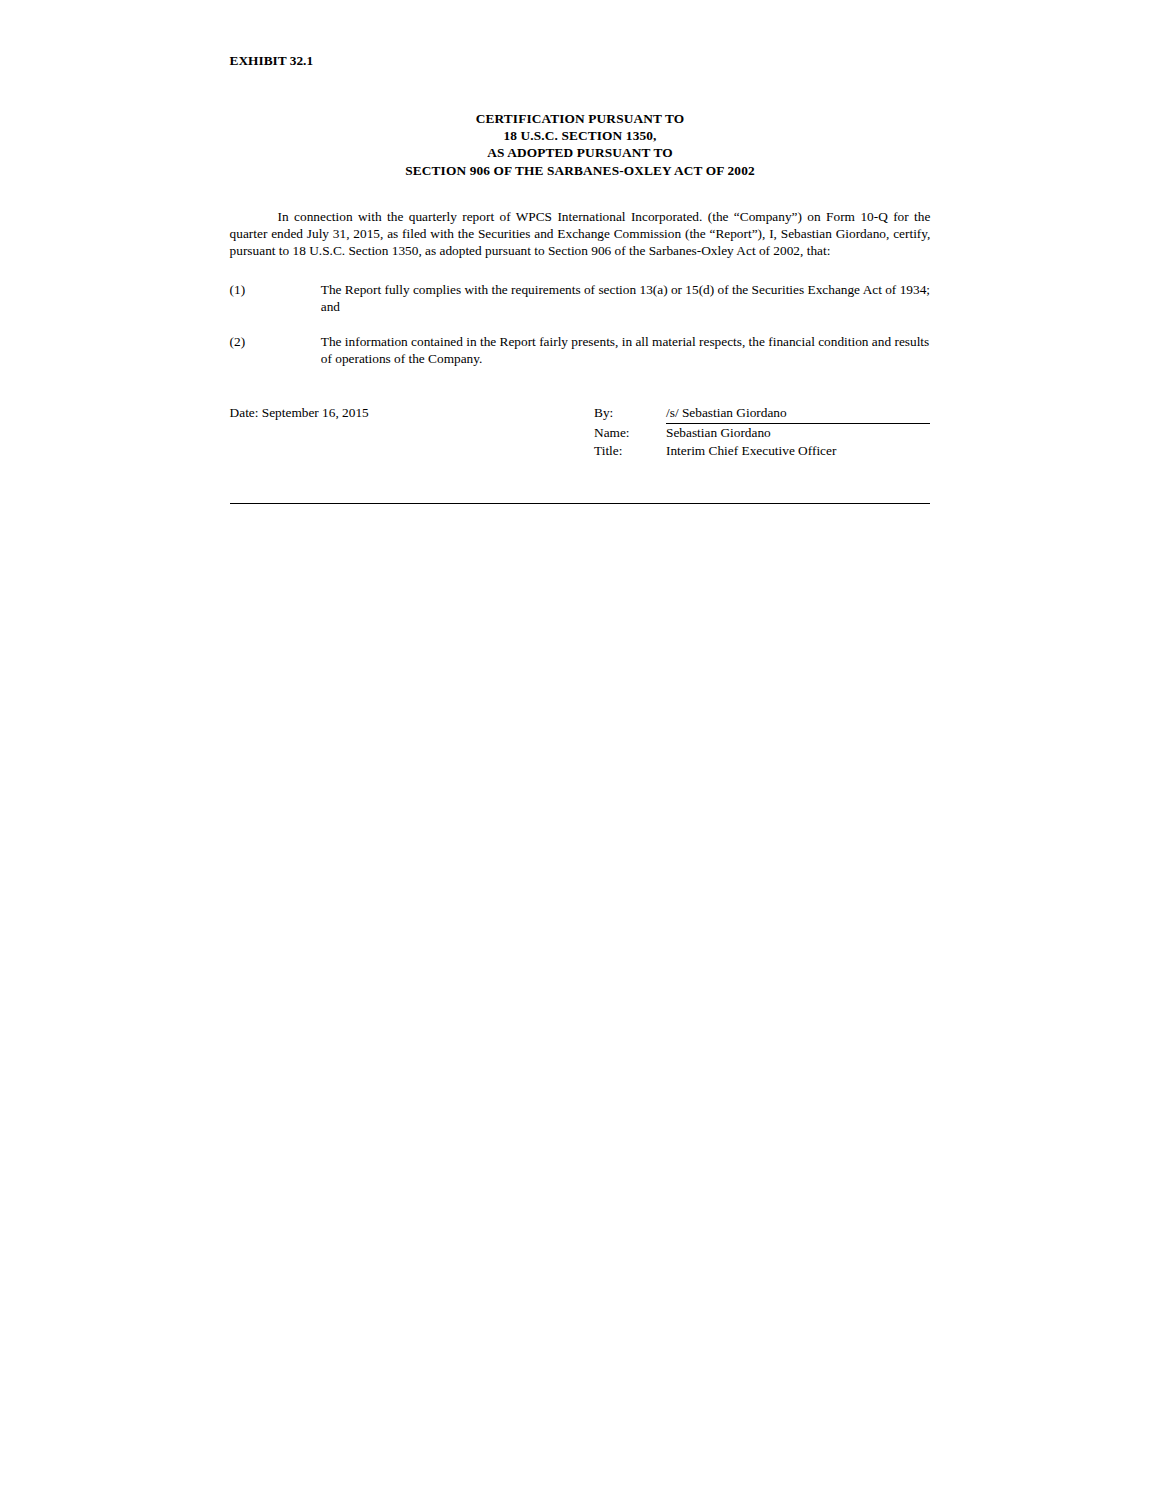EXHIBIT 32.1
CERTIFICATION PURSUANT TO
18 U.S.C. SECTION 1350,
AS ADOPTED PURSUANT TO
SECTION 906 OF THE SARBANES-OXLEY ACT OF 2002
In connection with the quarterly report of WPCS International Incorporated. (the “Company”) on Form 10-Q for the quarter ended July 31, 2015, as filed with the Securities and Exchange Commission (the “Report”), I, Sebastian Giordano, certify, pursuant to 18 U.S.C. Section 1350, as adopted pursuant to Section 906 of the Sarbanes-Oxley Act of 2002, that:
| (1) | The Report fully complies with the requirements of section 13(a) or 15(d) of the Securities Exchange Act of 1934; and |
| (2) | The information contained in the Report fairly presents, in all material respects, the financial condition and results of operations of the Company. |
| Date: September 16, 2015 | | By: | /s/ Sebastian Giordano |
| Name: | Sebastian Giordano |
| Title: | Interim Chief Executive Officer |